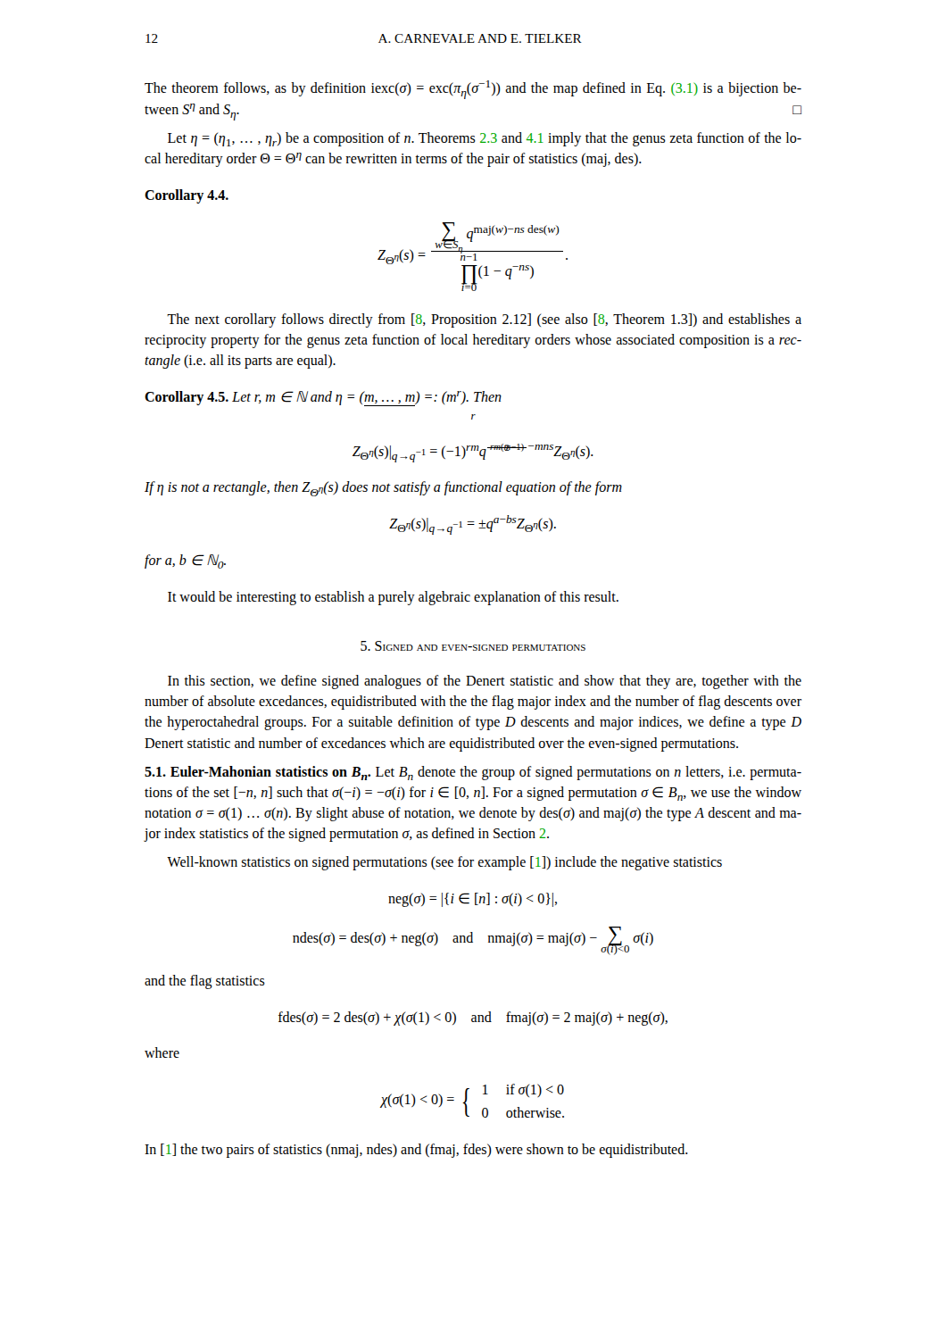12 A. CARNEVALE AND E. TIELKER
The theorem follows, as by definition iexc(σ) = exc(πη(σ−1)) and the map defined in Eq. (3.1) is a bijection between Sη and Sη. □
Let η = (η1, … , ηr) be a composition of n. Theorems 2.3 and 4.1 imply that the genus zeta function of the local hereditary order Θ = Θη can be rewritten in terms of the pair of statistics (maj, des).
Corollary 4.4.
ZΘη(s) = ∑w∈Sη qmaj(w)−ns des(w) n−1∏i=0(1 − q−ns) .
The next corollary follows directly from [8, Proposition 2.12] (see also [8, Theorem 1.3]) and establishes a reciprocity property for the genus zeta function of local hereditary orders whose associated composition is a rectangle (i.e. all its parts are equal).
Corollary 4.5. Let r, m ∈ ℕ and η = (m, … , m) =: (mr). Then
r
ZΘη(s)|q→q−1 = (−1)rmqrm(m−1) 2−mnsZΘη(s).
If η is not a rectangle, then ZΘη(s) does not satisfy a functional equation of the form
ZΘη(s)|q→q−1 = ±qa−bsZΘη(s).
for a, b ∈ ℕ0.
It would be interesting to establish a purely algebraic explanation of this result.
5. Signed and even-signed permutations
In this section, we define signed analogues of the Denert statistic and show that they are, together with the number of absolute excedances, equidistributed with the the flag major index and the number of flag descents over the hyperoctahedral groups. For a suitable definition of type D descents and major indices, we define a type D Denert statistic and number of excedances which are equidistributed over the even-signed permutations.
5.1. Euler-Mahonian statistics on Bn.
Let Bn denote the group of signed permutations on n letters, i.e. permutations of the set [−n, n] such that σ(−i) = −σ(i) for i ∈ [0, n]. For a signed permutation σ ∈ Bn, we use the window notation σ = σ(1) … σ(n). By slight abuse of notation, we denote by des(σ) and maj(σ) the type A descent and major index statistics of the signed permutation σ, as defined in Section 2.
Well-known statistics on signed permutations (see for example [1]) include the negative statistics
neg(σ) = |{i ∈ [n] : σ(i) < 0}|,
ndes(σ) = des(σ) + neg(σ) and nmaj(σ) = maj(σ) − ∑σ(i)<0 σ(i)
and the flag statistics
fdes(σ) = 2 des(σ) + χ(σ(1) < 0) and fmaj(σ) = 2 maj(σ) + neg(σ),
where
χ(σ(1) < 0) = { 1 if σ(1) < 0 0 otherwise.
In [1] the two pairs of statistics (nmaj, ndes) and (fmaj, fdes) were shown to be equidistributed.